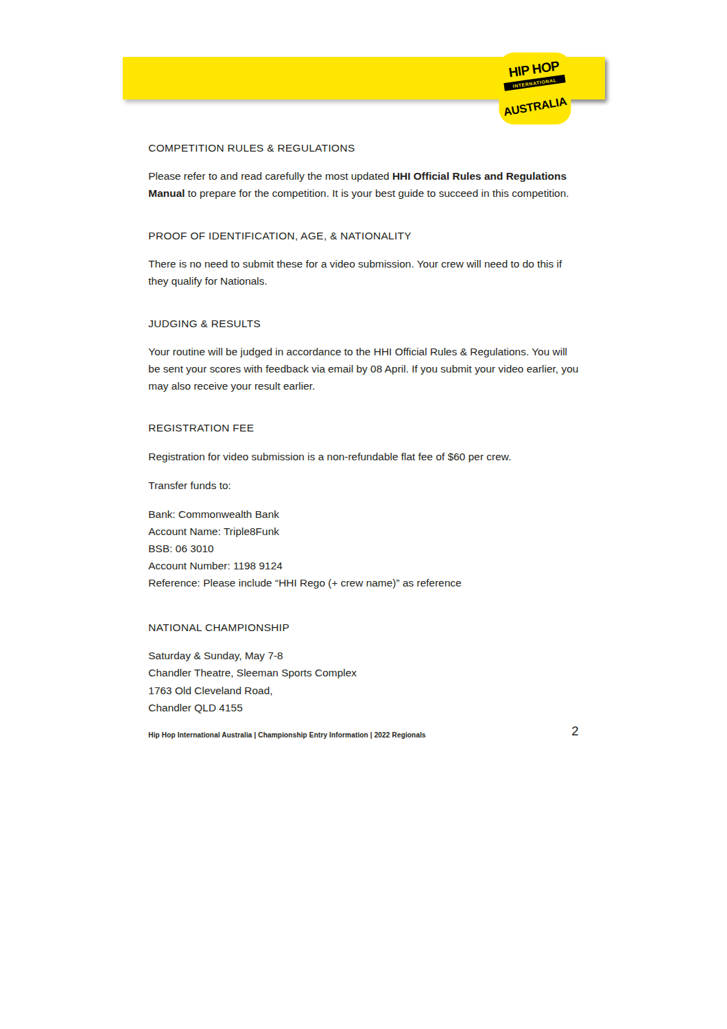Hip Hop International Australia HIP HOP INTERNATIONAL AUSTRALIA
Competition Rules & Regulations
Please refer to and read carefully the most updated HHI Official Rules and Regulations Manual to prepare for the competition. It is your best guide to succeed in this competition.
Proof of Identification, Age, & Nationality
There is no need to submit these for a video submission. Your crew will need to do this if they qualify for Nationals.
Judging & Results
Your routine will be judged in accordance to the HHI Official Rules & Regulations. You will be sent your scores with feedback via email by 08 April. If you submit your video earlier, you may also receive your result earlier.
Registration Fee
Registration for video submission is a non-refundable flat fee of $60 per crew.
Transfer funds to:
Bank: Commonwealth Bank
Account Name: Triple8Funk
BSB: 06 3010
Account Number: 1198 9124
Reference: Please include “HHI Rego (+ crew name)” as reference
National Championship
Saturday & Sunday, May 7-8
Chandler Theatre, Sleeman Sports Complex
1763 Old Cleveland Road,
Chandler QLD 4155
Hip Hop International Australia | Championship Entry Information | 2022 Regionals
2